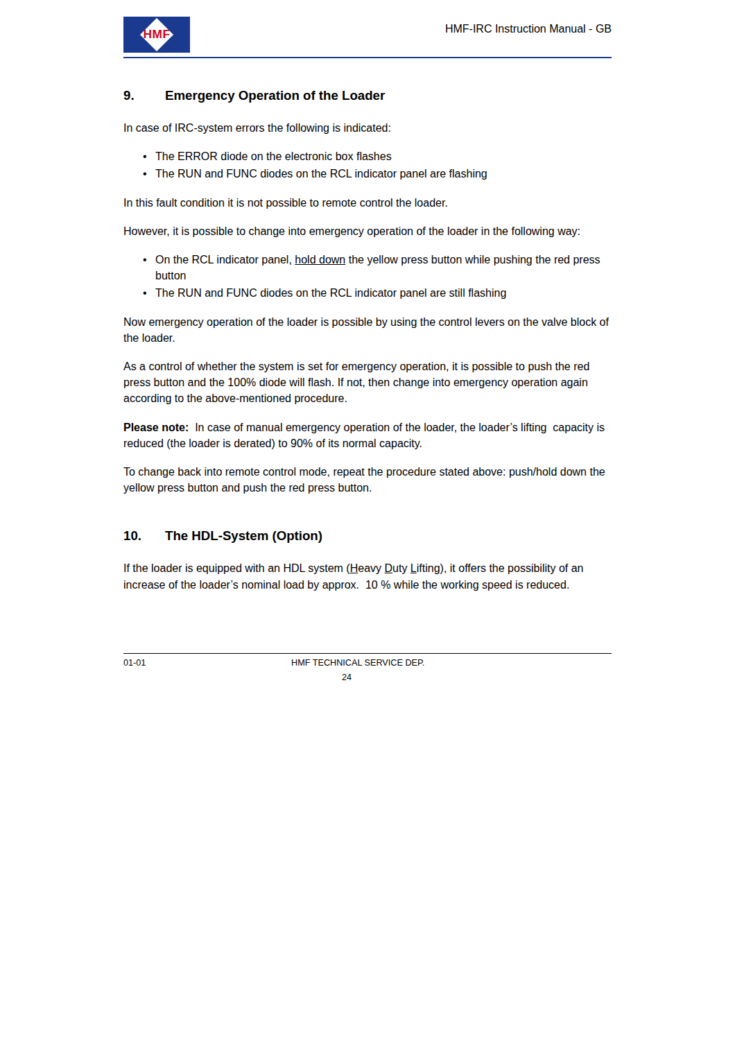HMF
HMF-IRC Instruction Manual - GB
9. Emergency Operation of the Loader
In case of IRC-system errors the following is indicated:
The ERROR diode on the electronic box flashes
The RUN and FUNC diodes on the RCL indicator panel are flashing
In this fault condition it is not possible to remote control the loader.
However, it is possible to change into emergency operation of the loader in the following way:
On the RCL indicator panel, hold down the yellow press button while pushing the red press button
The RUN and FUNC diodes on the RCL indicator panel are still flashing
Now emergency operation of the loader is possible by using the control levers on the valve block of the loader.
As a control of whether the system is set for emergency operation, it is possible to push the red press button and the 100% diode will flash. If not, then change into emergency operation again according to the above-mentioned procedure.
Please note: In case of manual emergency operation of the loader, the loader’s lifting capacity is reduced (the loader is derated) to 90% of its normal capacity.
To change back into remote control mode, repeat the procedure stated above: push/hold down the yellow press button and push the red press button.
10. The HDL-System (Option)
If the loader is equipped with an HDL system (Heavy Duty Lifting), it offers the possibility of an increase of the loader’s nominal load by approx. 10 % while the working speed is reduced.
01-01
HMF TECHNICAL SERVICE DEP.
24